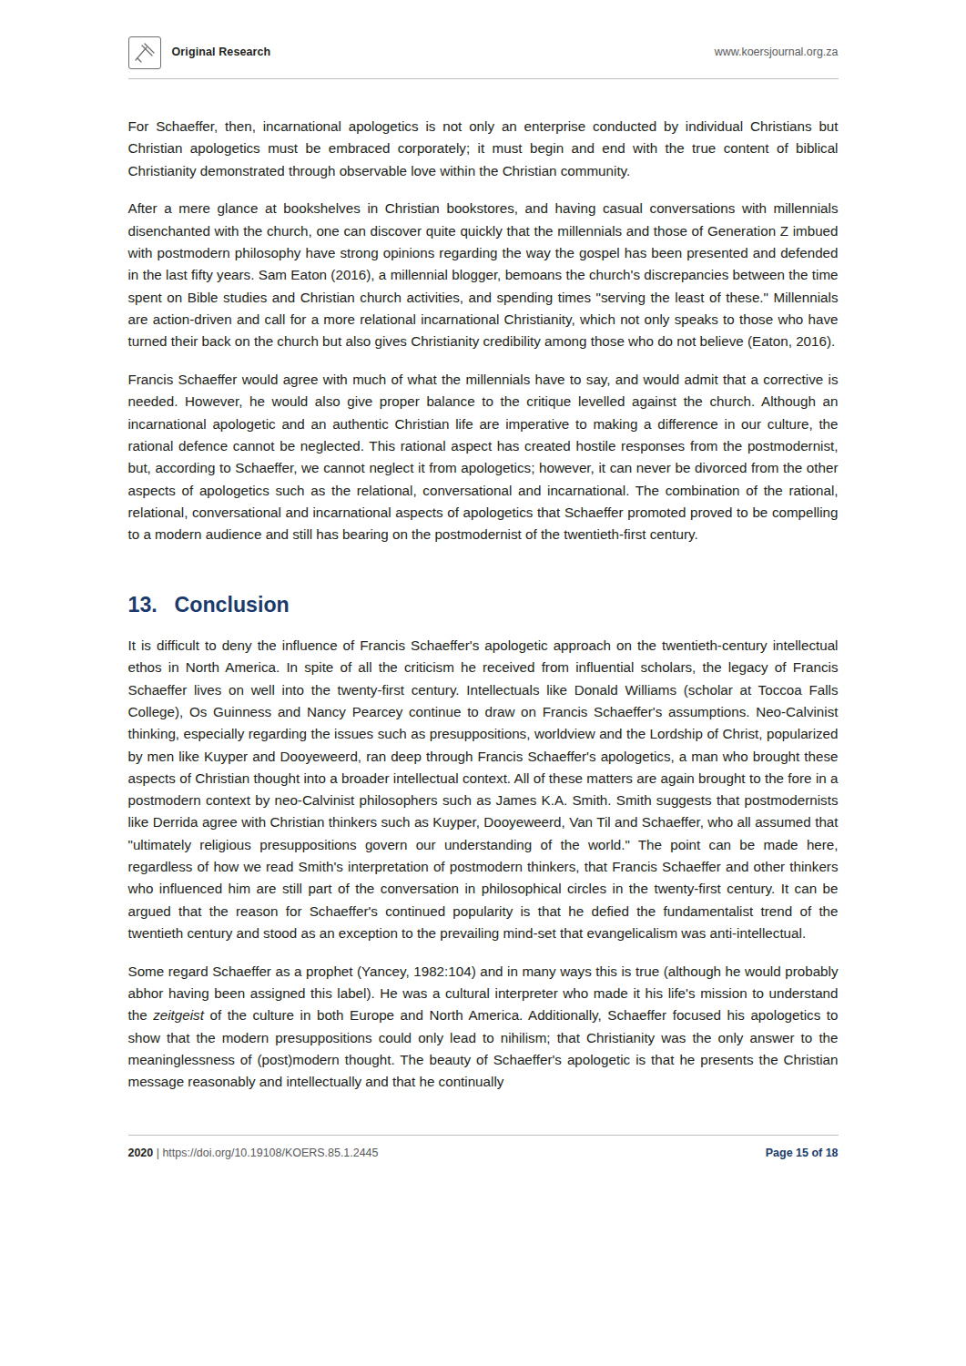Original Research
www.koersjournal.org.za
For Schaeffer, then, incarnational apologetics is not only an enterprise conducted by individual Christians but Christian apologetics must be embraced corporately; it must begin and end with the true content of biblical Christianity demonstrated through observable love within the Christian community.
After a mere glance at bookshelves in Christian bookstores, and having casual conversations with millennials disenchanted with the church, one can discover quite quickly that the millennials and those of Generation Z imbued with postmodern philosophy have strong opinions regarding the way the gospel has been presented and defended in the last fifty years. Sam Eaton (2016), a millennial blogger, bemoans the church's discrepancies between the time spent on Bible studies and Christian church activities, and spending times "serving the least of these." Millennials are action-driven and call for a more relational incarnational Christianity, which not only speaks to those who have turned their back on the church but also gives Christianity credibility among those who do not believe (Eaton, 2016).
Francis Schaeffer would agree with much of what the millennials have to say, and would admit that a corrective is needed. However, he would also give proper balance to the critique levelled against the church. Although an incarnational apologetic and an authentic Christian life are imperative to making a difference in our culture, the rational defence cannot be neglected. This rational aspect has created hostile responses from the postmodernist, but, according to Schaeffer, we cannot neglect it from apologetics; however, it can never be divorced from the other aspects of apologetics such as the relational, conversational and incarnational. The combination of the rational, relational, conversational and incarnational aspects of apologetics that Schaeffer promoted proved to be compelling to a modern audience and still has bearing on the postmodernist of the twentieth-first century.
13. Conclusion
It is difficult to deny the influence of Francis Schaeffer's apologetic approach on the twentieth-century intellectual ethos in North America. In spite of all the criticism he received from influential scholars, the legacy of Francis Schaeffer lives on well into the twenty-first century. Intellectuals like Donald Williams (scholar at Toccoa Falls College), Os Guinness and Nancy Pearcey continue to draw on Francis Schaeffer's assumptions. Neo-Calvinist thinking, especially regarding the issues such as presuppositions, worldview and the Lordship of Christ, popularized by men like Kuyper and Dooyeweerd, ran deep through Francis Schaeffer's apologetics, a man who brought these aspects of Christian thought into a broader intellectual context. All of these matters are again brought to the fore in a postmodern context by neo-Calvinist philosophers such as James K.A. Smith. Smith suggests that postmodernists like Derrida agree with Christian thinkers such as Kuyper, Dooyeweerd, Van Til and Schaeffer, who all assumed that "ultimately religious presuppositions govern our understanding of the world." The point can be made here, regardless of how we read Smith's interpretation of postmodern thinkers, that Francis Schaeffer and other thinkers who influenced him are still part of the conversation in philosophical circles in the twenty-first century. It can be argued that the reason for Schaeffer's continued popularity is that he defied the fundamentalist trend of the twentieth century and stood as an exception to the prevailing mind-set that evangelicalism was anti-intellectual.
Some regard Schaeffer as a prophet (Yancey, 1982:104) and in many ways this is true (although he would probably abhor having been assigned this label). He was a cultural interpreter who made it his life's mission to understand the zeitgeist of the culture in both Europe and North America. Additionally, Schaeffer focused his apologetics to show that the modern presuppositions could only lead to nihilism; that Christianity was the only answer to the meaninglessness of (post)modern thought. The beauty of Schaeffer's apologetic is that he presents the Christian message reasonably and intellectually and that he continually
2020 | https://doi.org/10.19108/KOERS.85.1.2445
Page 15 of 18